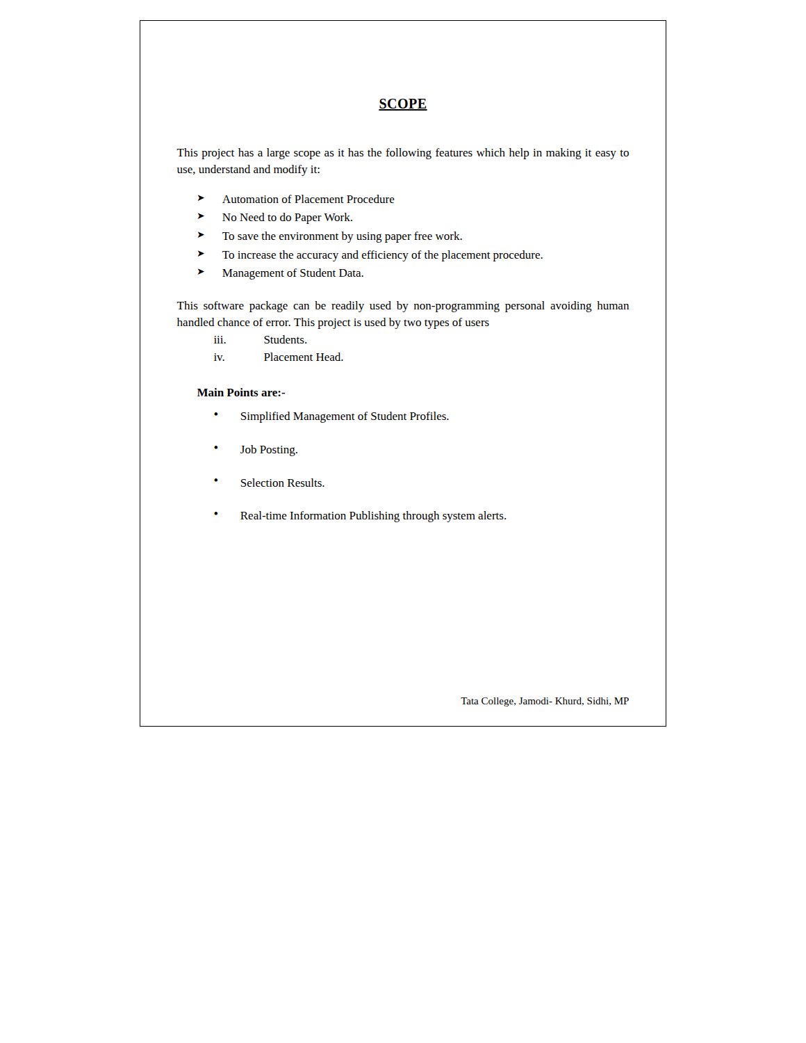SCOPE
This project has a large scope as it has the following features which help in making it easy to use, understand and modify it:
Automation of Placement Procedure
No Need to do Paper Work.
To save the environment by using paper free work.
To increase the accuracy and efficiency of the placement procedure.
Management of Student Data.
This software package can be readily used by non-programming personal avoiding human handled chance of error. This project is used by two types of users
iii. Students.
iv. Placement Head.
Main Points are:-
Simplified Management of Student Profiles.
Job Posting.
Selection Results.
Real-time Information Publishing through system alerts.
Tata College, Jamodi- Khurd, Sidhi, MP